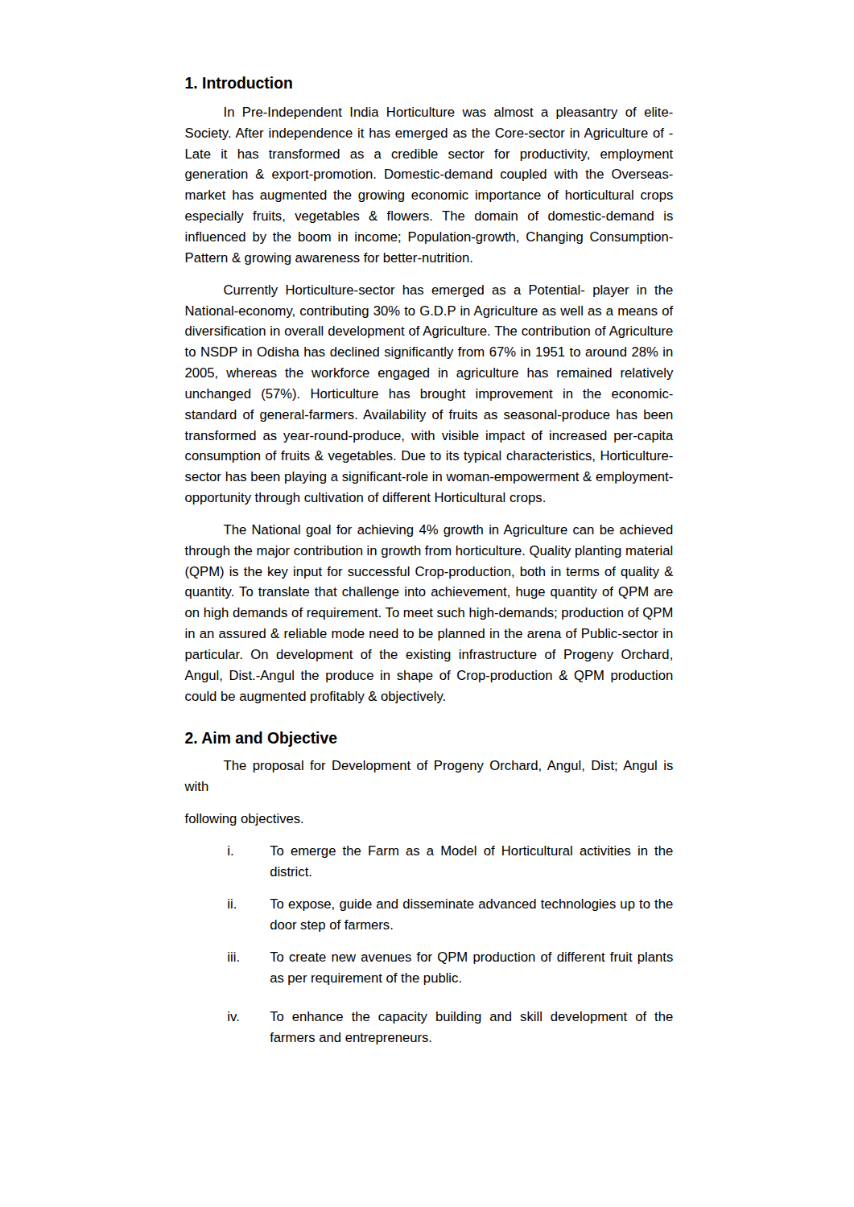1. Introduction
In Pre-Independent India Horticulture was almost a pleasantry of elite-Society. After independence it has emerged as the Core-sector in Agriculture of -Late it has transformed as a credible sector for productivity, employment generation & export-promotion. Domestic-demand coupled with the Overseas-market has augmented the growing economic importance of horticultural crops especially fruits, vegetables & flowers. The domain of domestic-demand is influenced by the boom in income; Population-growth, Changing Consumption-Pattern & growing awareness for better-nutrition.
Currently Horticulture-sector has emerged as a Potential- player in the National-economy, contributing 30% to G.D.P in Agriculture as well as a means of diversification in overall development of Agriculture. The contribution of Agriculture to NSDP in Odisha has declined significantly from 67% in 1951 to around 28% in 2005, whereas the workforce engaged in agriculture has remained relatively unchanged (57%). Horticulture has brought improvement in the economic-standard of general-farmers. Availability of fruits as seasonal-produce has been transformed as year-round-produce, with visible impact of increased per-capita consumption of fruits & vegetables. Due to its typical characteristics, Horticulture-sector has been playing a significant-role in woman-empowerment & employment-opportunity through cultivation of different Horticultural crops.
The National goal for achieving 4% growth in Agriculture can be achieved through the major contribution in growth from horticulture. Quality planting material (QPM) is the key input for successful Crop-production, both in terms of quality & quantity. To translate that challenge into achievement, huge quantity of QPM are on high demands of requirement. To meet such high-demands; production of QPM in an assured & reliable mode need to be planned in the arena of Public-sector in particular. On development of the existing infrastructure of Progeny Orchard, Angul, Dist.-Angul the produce in shape of Crop-production & QPM production could be augmented profitably & objectively.
2. Aim and Objective
The proposal for Development of Progeny Orchard, Angul, Dist; Angul is with
following objectives.
To emerge the Farm as a Model of Horticultural activities in the district.
To expose, guide and disseminate advanced technologies up to the door step of farmers.
To create new avenues for QPM production of different fruit plants as per requirement of the public.
To enhance the capacity building and skill development of the farmers and entrepreneurs.